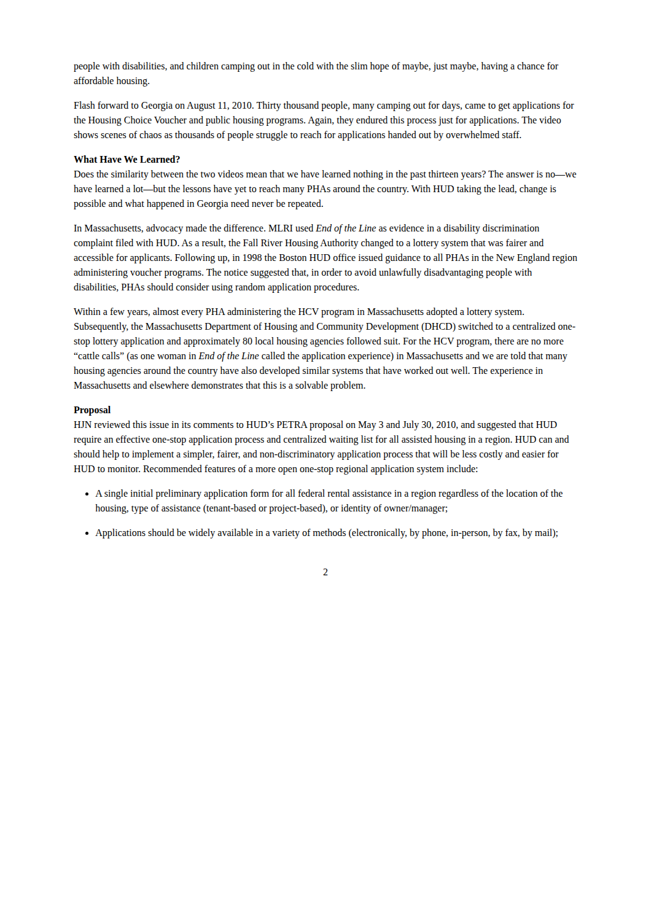people with disabilities, and children camping out in the cold with the slim hope of maybe, just maybe, having a chance for affordable housing.
Flash forward to Georgia on August 11, 2010. Thirty thousand people, many camping out for days, came to get applications for the Housing Choice Voucher and public housing programs. Again, they endured this process just for applications. The video shows scenes of chaos as thousands of people struggle to reach for applications handed out by overwhelmed staff.
What Have We Learned?
Does the similarity between the two videos mean that we have learned nothing in the past thirteen years? The answer is no—we have learned a lot—but the lessons have yet to reach many PHAs around the country. With HUD taking the lead, change is possible and what happened in Georgia need never be repeated.
In Massachusetts, advocacy made the difference. MLRI used End of the Line as evidence in a disability discrimination complaint filed with HUD. As a result, the Fall River Housing Authority changed to a lottery system that was fairer and accessible for applicants. Following up, in 1998 the Boston HUD office issued guidance to all PHAs in the New England region administering voucher programs. The notice suggested that, in order to avoid unlawfully disadvantaging people with disabilities, PHAs should consider using random application procedures.
Within a few years, almost every PHA administering the HCV program in Massachusetts adopted a lottery system. Subsequently, the Massachusetts Department of Housing and Community Development (DHCD) switched to a centralized one-stop lottery application and approximately 80 local housing agencies followed suit. For the HCV program, there are no more “cattle calls” (as one woman in End of the Line called the application experience) in Massachusetts and we are told that many housing agencies around the country have also developed similar systems that have worked out well. The experience in Massachusetts and elsewhere demonstrates that this is a solvable problem.
Proposal
HJN reviewed this issue in its comments to HUD’s PETRA proposal on May 3 and July 30, 2010, and suggested that HUD require an effective one-stop application process and centralized waiting list for all assisted housing in a region. HUD can and should help to implement a simpler, fairer, and non-discriminatory application process that will be less costly and easier for HUD to monitor. Recommended features of a more open one-stop regional application system include:
A single initial preliminary application form for all federal rental assistance in a region regardless of the location of the housing, type of assistance (tenant-based or project-based), or identity of owner/manager;
Applications should be widely available in a variety of methods (electronically, by phone, in-person, by fax, by mail);
2